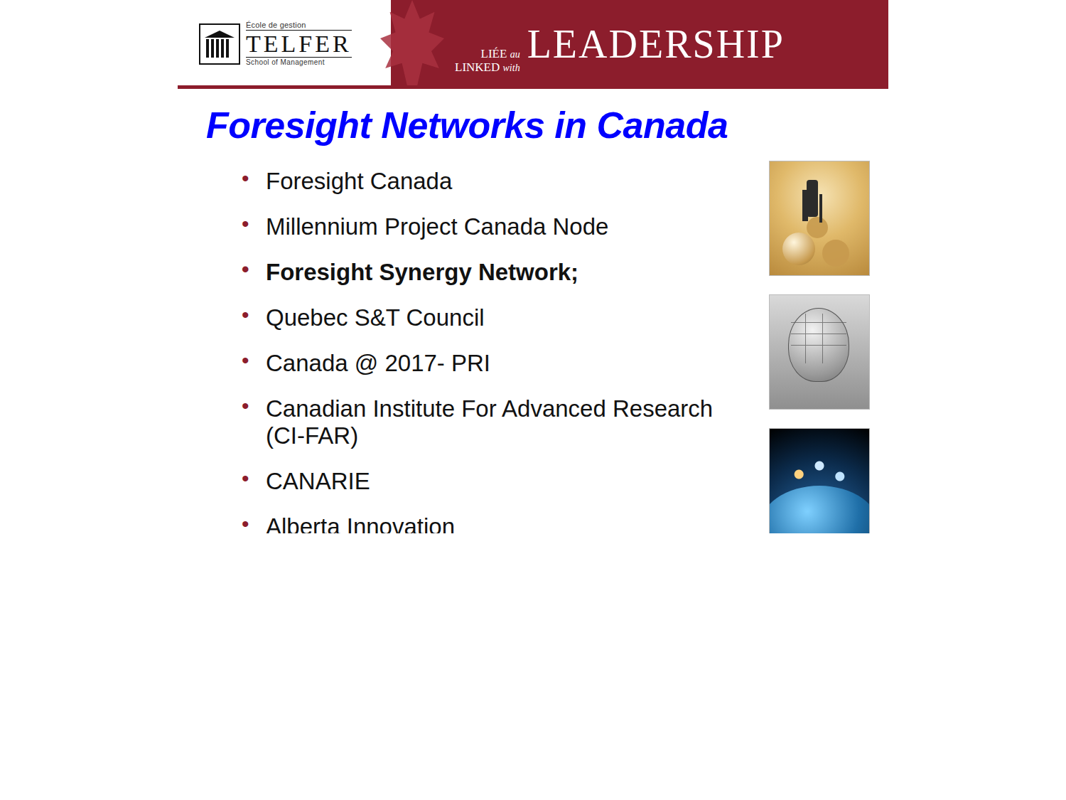École de gestion
TELFER
School of Management
LIÉE au
LINKED with
LEADERSHIP
Foresight Networks in Canada
Foresight Canada
Millennium Project Canada Node
Foresight Synergy Network;
Quebec S&T Council
Canada @ 2017- PRI
Canadian Institute For Advanced Research (CI-FAR)
CANARIE
Alberta Innovation